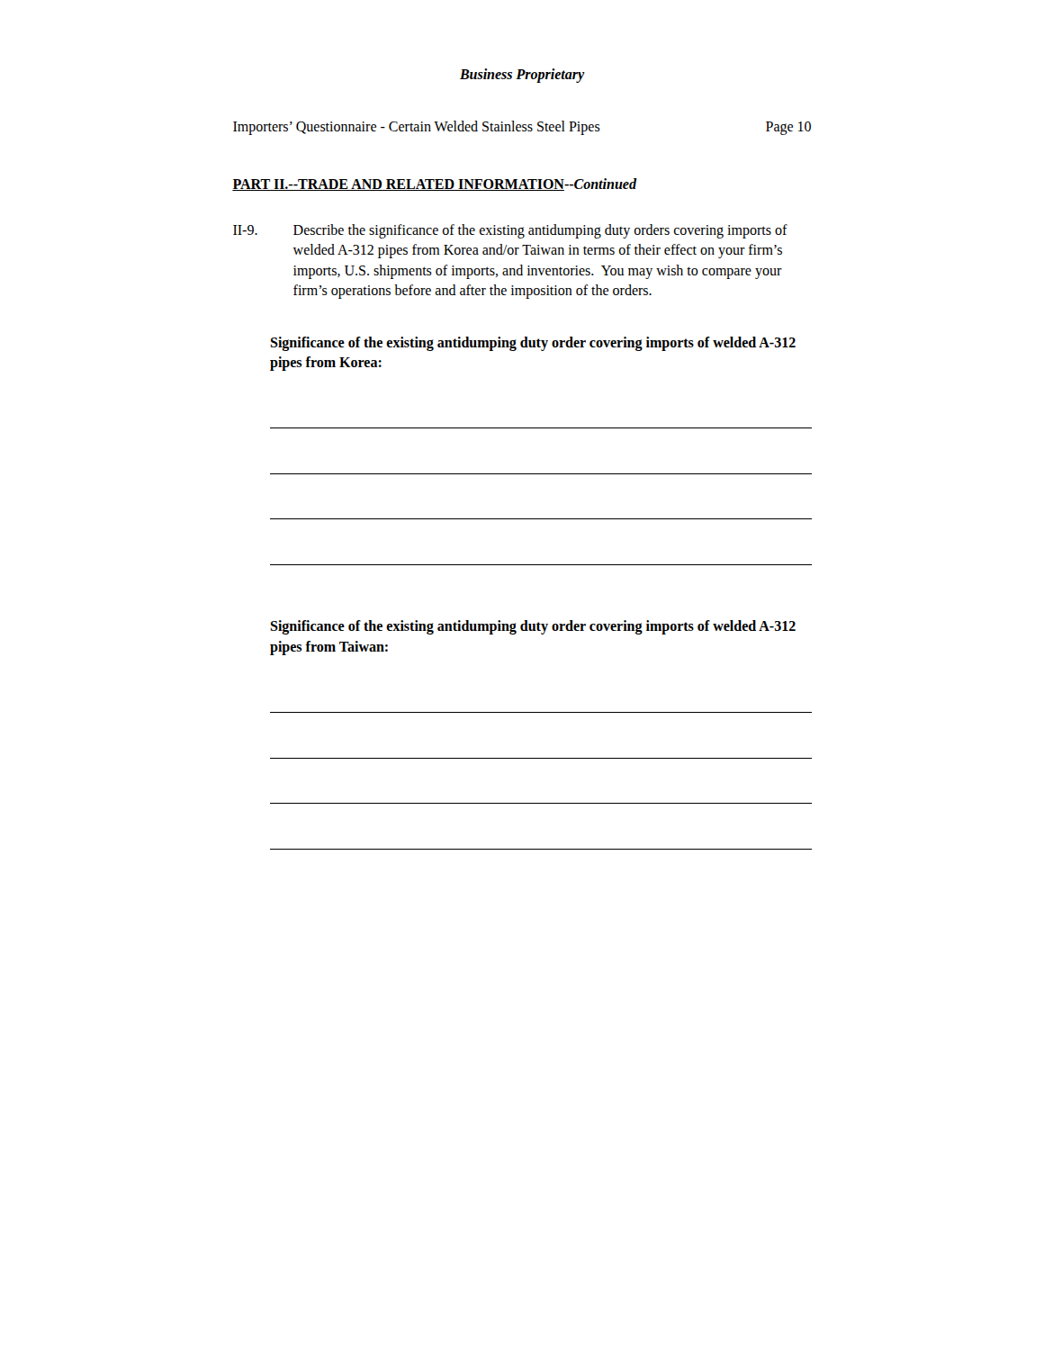Business Proprietary
Importers’ Questionnaire - Certain Welded Stainless Steel Pipes
Page 10
PART II.--TRADE AND RELATED INFORMATION--Continued
II-9.
Describe the significance of the existing antidumping duty orders covering imports of welded A-312 pipes from Korea and/or Taiwan in terms of their effect on your firm’s imports, U.S. shipments of imports, and inventories. You may wish to compare your firm’s operations before and after the imposition of the orders.
Significance of the existing antidumping duty order covering imports of welded A-312 pipes from Korea:
Significance of the existing antidumping duty order covering imports of welded A-312 pipes from Taiwan: